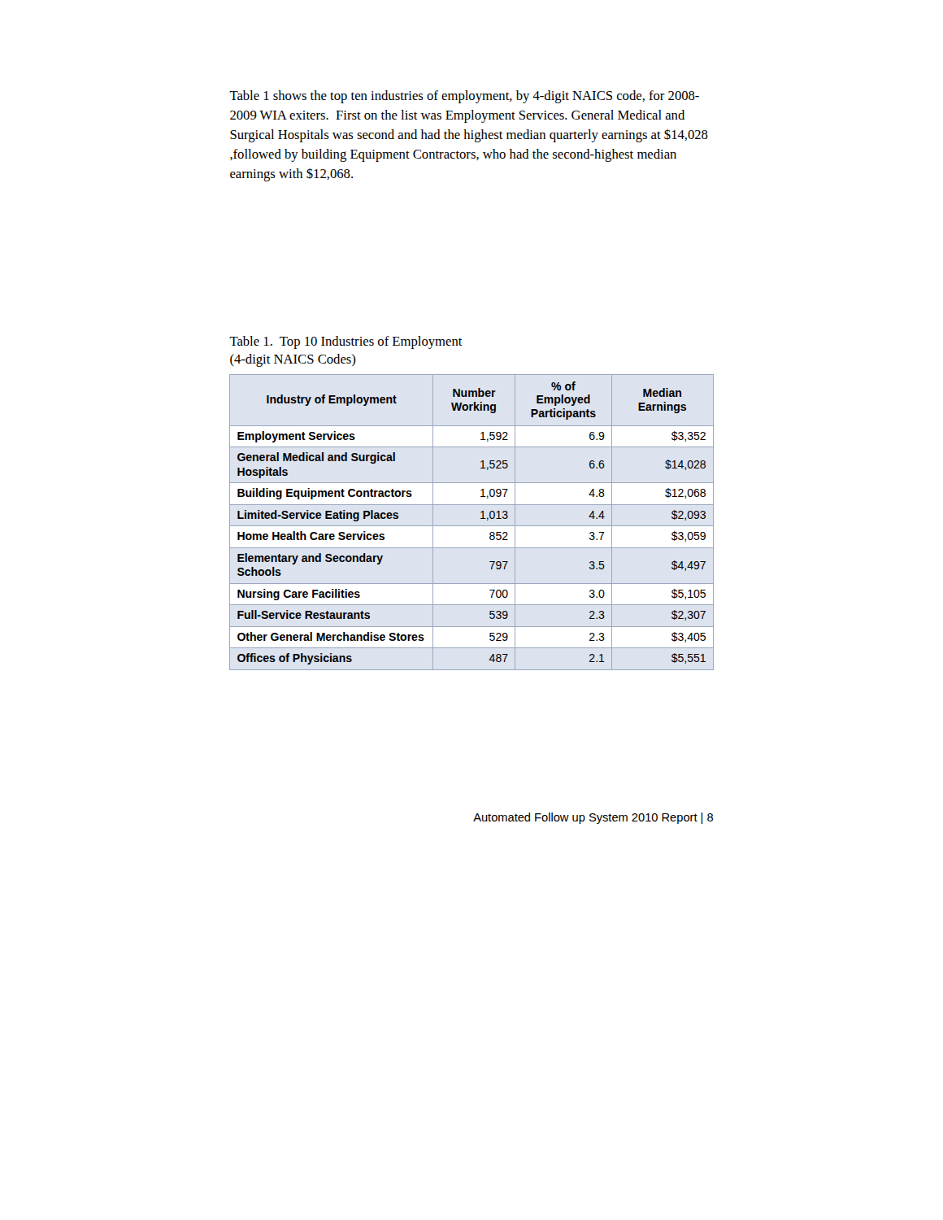Table 1 shows the top ten industries of employment, by 4-digit NAICS code, for 2008-2009 WIA exiters. First on the list was Employment Services. General Medical and Surgical Hospitals was second and had the highest median quarterly earnings at $14,028 ,followed by building Equipment Contractors, who had the second-highest median earnings with $12,068.
Table 1. Top 10 Industries of Employment
(4-digit NAICS Codes)
| Industry of Employment | Number Working | % of Employed Participants | Median Earnings |
| --- | --- | --- | --- |
| Employment Services | 1,592 | 6.9 | $3,352 |
| General Medical and Surgical Hospitals | 1,525 | 6.6 | $14,028 |
| Building Equipment Contractors | 1,097 | 4.8 | $12,068 |
| Limited-Service Eating Places | 1,013 | 4.4 | $2,093 |
| Home Health Care Services | 852 | 3.7 | $3,059 |
| Elementary and Secondary Schools | 797 | 3.5 | $4,497 |
| Nursing Care Facilities | 700 | 3.0 | $5,105 |
| Full-Service Restaurants | 539 | 2.3 | $2,307 |
| Other General Merchandise Stores | 529 | 2.3 | $3,405 |
| Offices of Physicians | 487 | 2.1 | $5,551 |
Automated Follow up System 2010 Report | 8